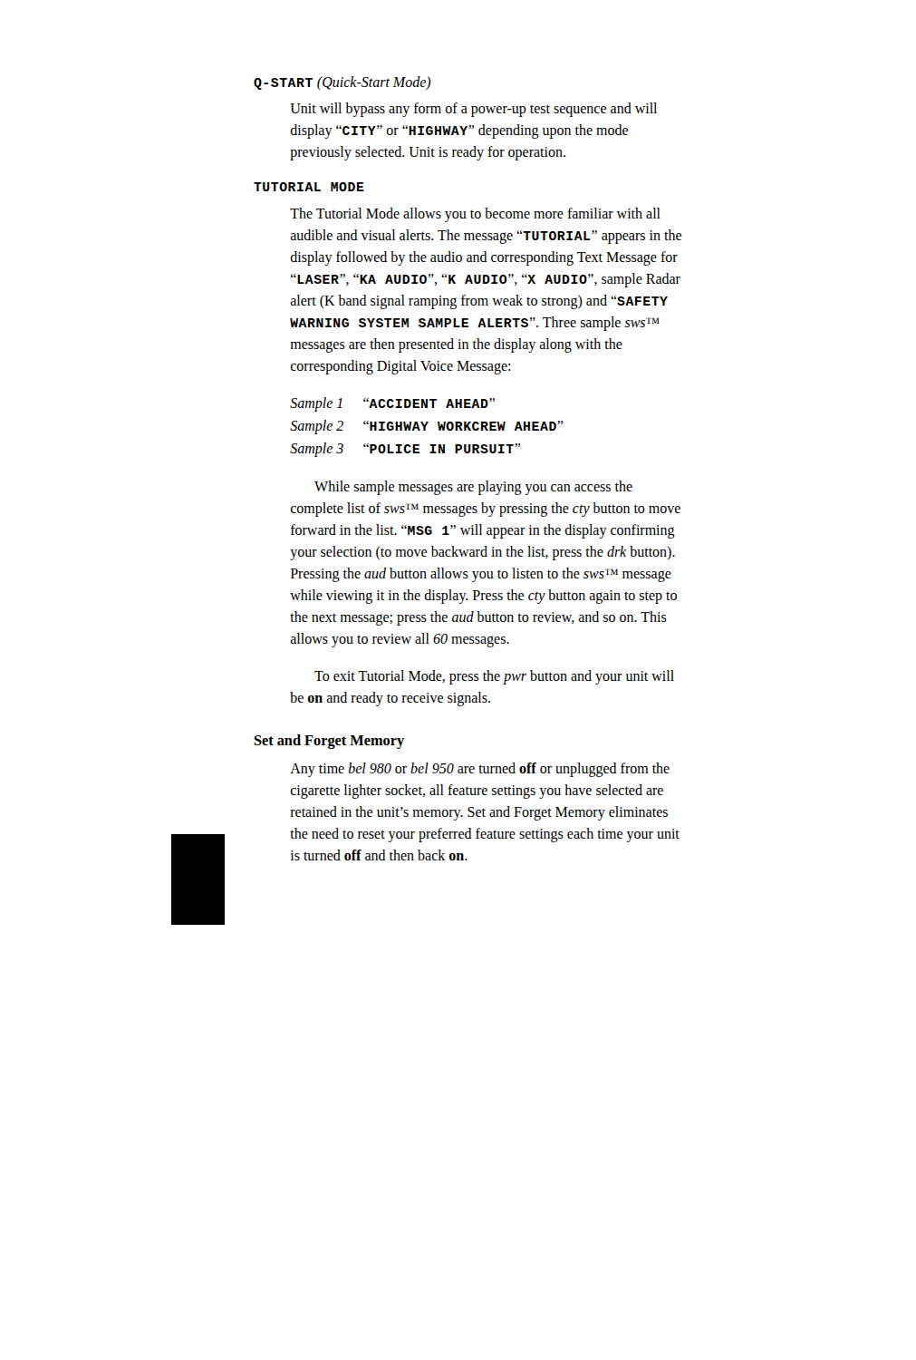Q-Start (Quick-Start Mode)
Unit will bypass any form of a power-up test sequence and will display “City” or “Highway” depending upon the mode previously selected. Unit is ready for operation.
Tutorial Mode
The Tutorial Mode allows you to become more familiar with all audible and visual alerts. The message “Tutorial” appears in the display followed by the audio and corresponding Text Message for “Laser”, “Ka Audio”, “K Audio”, “X Audio”, sample Radar alert (K band signal ramping from weak to strong) and “Safety Warning System Sample Alerts”. Three sample sws™ messages are then presented in the display along with the corresponding Digital Voice Message:
Sample 1 “Accident Ahead”
Sample 2 “Highway Workcrew Ahead”
Sample 3 “Police In Pursuit”
While sample messages are playing you can access the complete list of sws™ messages by pressing the cty button to move forward in the list. “Msg 1” will appear in the display confirming your selection (to move backward in the list, press the drk button). Pressing the aud button allows you to listen to the sws™ message while viewing it in the display. Press the cty button again to step to the next message; press the aud button to review, and so on. This allows you to review all 60 messages.
To exit Tutorial Mode, press the pwr button and your unit will be on and ready to receive signals.
Set and Forget Memory
Any time bel 980 or bel 950 are turned off or unplugged from the cigarette lighter socket, all feature settings you have selected are retained in the unit’s memory. Set and Forget Memory eliminates the need to reset your preferred feature settings each time your unit is turned off and then back on.
6